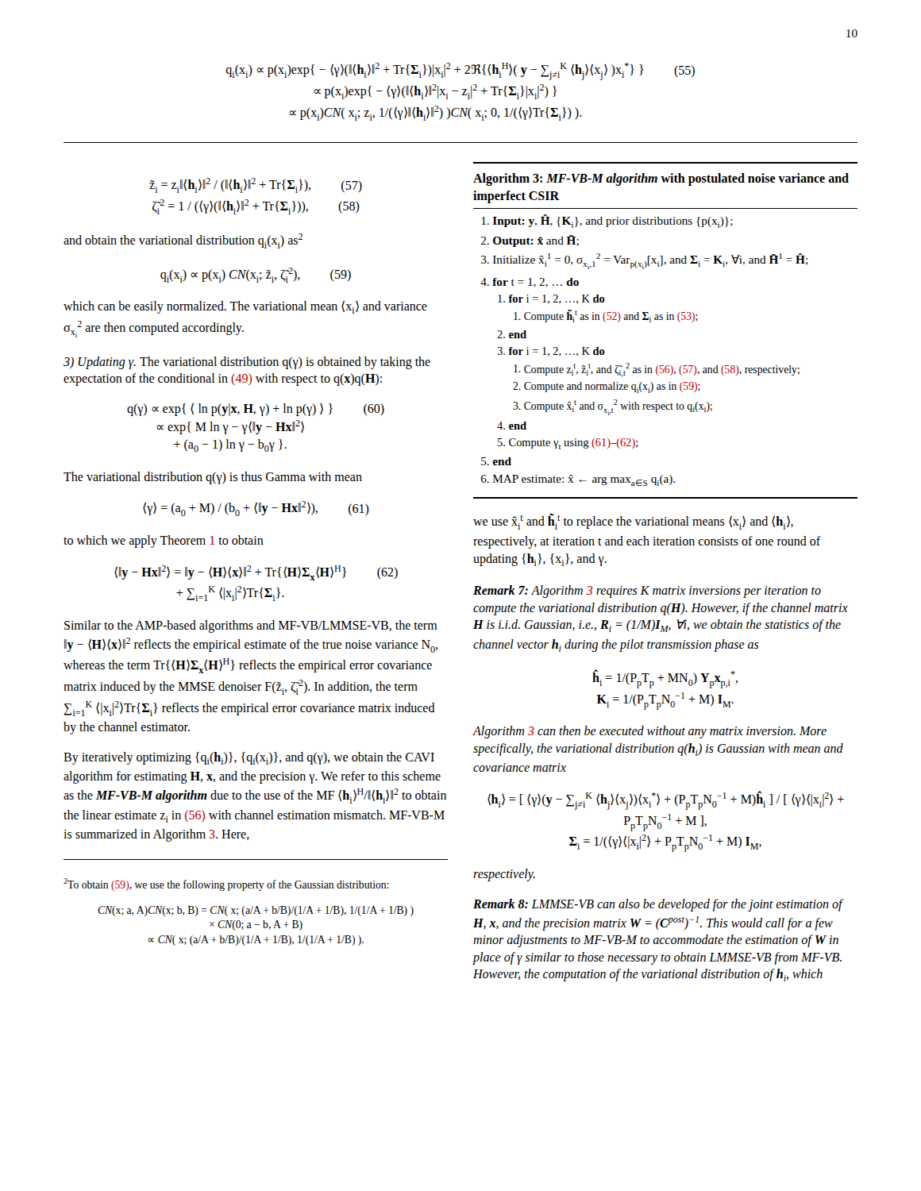10
qi(xi) ∝ p(xi)exp{ − ⟨γ⟩(‖⟨hi⟩‖2 + Tr{Σi})|xi|2 + 2ℜ{⟨hiH⟩( y − ∑j≠iK ⟨hj⟩⟨xj⟩ )xi*} }
∝ p(xi)exp{ − ⟨γ⟩(‖⟨hi⟩‖2|xi − zi|2 + Tr{Σi}|xi|2) }
∝ p(xi)CN( xi; zi, 1/(⟨γ⟩‖⟨hi⟩‖2) )CN( xi; 0, 1/(⟨γ⟩Tr{Σi}) ).
(55)
z̃i = zi‖⟨hi⟩‖2 / (‖⟨hi⟩‖2 + Tr{Σi}),
(57)
ζ̃i2 = 1 / (⟨γ⟩(‖⟨hi⟩‖2 + Tr{Σi})),
(58)
and obtain the variational distribution qi(xi) as2
qi(xi) ∝ p(xi) CN(xi; z̃i, ζ̃i2),
(59)
which can be easily normalized. The variational mean ⟨xi⟩ and variance σxi2 are then computed accordingly.
3) Updating γ. The variational distribution q(γ) is obtained by taking the expectation of the conditional in (49) with respect to q(x)q(H):
q(γ) ∝ exp{ ⟨ ln p(y|x, H, γ) + ln p(γ) ⟩ }
∝ exp{ M ln γ − γ⟨‖y − Hx‖2⟩
+ (a0 − 1) ln γ − b0γ }.
(60)
The variational distribution q(γ) is thus Gamma with mean
⟨γ⟩ = (a0 + M) / (b0 + ⟨‖y − Hx‖2⟩),
(61)
to which we apply Theorem 1 to obtain
⟨‖y − Hx‖2⟩ = ‖y − ⟨H⟩⟨x⟩‖2 + Tr{⟨H⟩Σx⟨H⟩H}
+ ∑i=1K ⟨|xi|2⟩Tr{Σi}.
(62)
Similar to the AMP-based algorithms and MF-VB/LMMSE-VB, the term ‖y − ⟨H⟩⟨x⟩‖2 reflects the empirical estimate of the true noise variance N0, whereas the term Tr{⟨H⟩Σx⟨H⟩H} reflects the empirical error covariance matrix induced by the MMSE denoiser F(z̃i, ζ̃i2). In addition, the term ∑i=1K ⟨|xi|2⟩Tr{Σi} reflects the empirical error covariance matrix induced by the channel estimator.
By iteratively optimizing {qi(hi)}, {qi(xi)}, and q(γ), we obtain the CAVI algorithm for estimating H, x, and the precision γ. We refer to this scheme as the MF-VB-M algorithm due to the use of the MF ⟨hi⟩H/‖⟨hi⟩‖2 to obtain the linear estimate zi in (56) with channel estimation mismatch. MF-VB-M is summarized in Algorithm 3. Here,
2To obtain (59), we use the following property of the Gaussian distribution:
CN(x; a, A)CN(x; b, B) = CN( x; (a/A + b/B)/(1/A + 1/B), 1/(1/A + 1/B) )
× CN(0; a − b, A + B)
∝ CN( x; (a/A + b/B)/(1/A + 1/B), 1/(1/A + 1/B) ).
Algorithm 3: MF-VB-M algorithm with postulated noise variance and imperfect CSIR
Input: y, Ĥ, {Ki}, and prior distributions {p(xi)};
Output: x̂ and H̃;
Initialize x̂i1 = 0, σxi,12 = Varp(xi)[xi], and Σi = Ki, ∀i, and H̃1 = Ĥ;
for t = 1, 2, … do
for i = 1, 2, …, K do
Compute h̃it as in (52) and Σi as in (53);
end
for i = 1, 2, …, K do
Compute zit, z̃it, and ζ̃i,t2 as in (56), (57), and (58), respectively;
Compute and normalize qi(xi) as in (59);
Compute x̂it and σxi,t2 with respect to qi(xi);
end
Compute γt using (61)–(62);
end
MAP estimate: x̂ ← arg maxa∈S qi(a).
we use x̂it and h̃it to replace the variational means ⟨xi⟩ and ⟨hi⟩, respectively, at iteration t and each iteration consists of one round of updating {hi}, {xi}, and γ.
Remark 7: Algorithm 3 requires K matrix inversions per iteration to compute the variational distribution q(H). However, if the channel matrix H is i.i.d. Gaussian, i.e., Ri = (1/M)IM, ∀i, we obtain the statistics of the channel vector hi during the pilot transmission phase as
ĥi = 1/(PpTp + MN0) Ypxp,i*,
Ki = 1/(PpTpN0−1 + M) IM.
Algorithm 3 can then be executed without any matrix inversion. More specifically, the variational distribution q(hi) is Gaussian with mean and covariance matrix
⟨hi⟩ = [ ⟨γ⟩(y − ∑j≠iK ⟨hj⟩⟨xj⟩)⟨xi*⟩ + (PpTpN0−1 + M)ĥi ] / [ ⟨γ⟩⟨|xi|2⟩ + PpTpN0−1 + M ],
Σi = 1/(⟨γ⟩⟨|xi|2⟩ + PpTpN0−1 + M) IM,
respectively.
Remark 8: LMMSE-VB can also be developed for the joint estimation of H, x, and the precision matrix W = (Cpost)−1. This would call for a few minor adjustments to MF-VB-M to accommodate the estimation of W in place of γ similar to those necessary to obtain LMMSE-VB from MF-VB. However, the computation of the variational distribution of hi, which